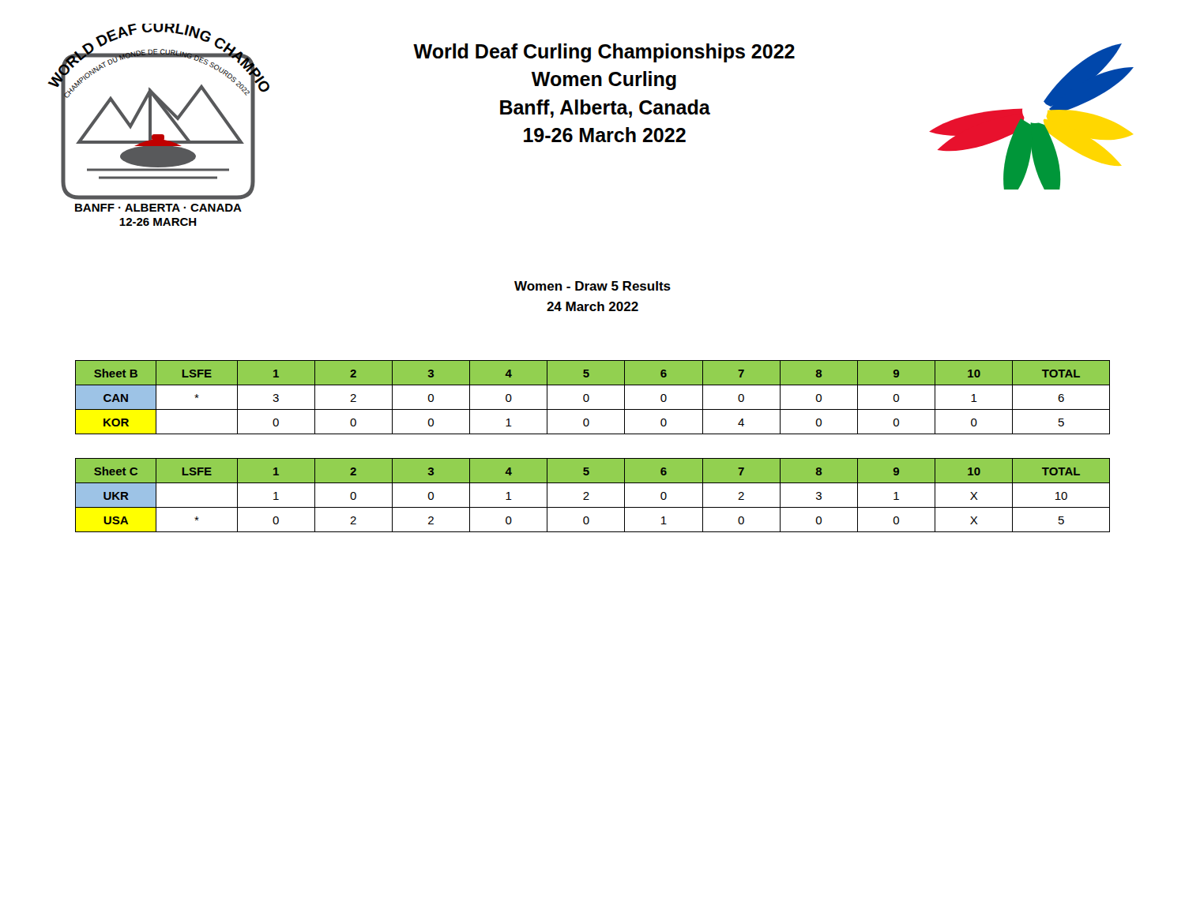WORLD DEAF CURLING CHAMPIONSHIPS CHAMPIONNAT DU MONDE DE CURLING DES SOURDS 2022 BANFF · ALBERTA · CANADA 12-26 MARCH
World Deaf Curling Championships 2022
Women Curling
Banff, Alberta, Canada
19-26 March 2022
Women - Draw 5 Results
24 March 2022
| Sheet B | LSFE | 1 | 2 | 3 | 4 | 5 | 6 | 7 | 8 | 9 | 10 | TOTAL |
| --- | --- | --- | --- | --- | --- | --- | --- | --- | --- | --- | --- | --- |
| CAN | * | 3 | 2 | 0 | 0 | 0 | 0 | 0 | 0 | 0 | 1 | 6 |
| KOR | | 0 | 0 | 0 | 1 | 0 | 0 | 4 | 0 | 0 | 0 | 5 |
| Sheet C | LSFE | 1 | 2 | 3 | 4 | 5 | 6 | 7 | 8 | 9 | 10 | TOTAL |
| --- | --- | --- | --- | --- | --- | --- | --- | --- | --- | --- | --- | --- |
| UKR | | 1 | 0 | 0 | 1 | 2 | 0 | 2 | 3 | 1 | X | 10 |
| USA | * | 0 | 2 | 2 | 0 | 0 | 1 | 0 | 0 | 0 | X | 5 |